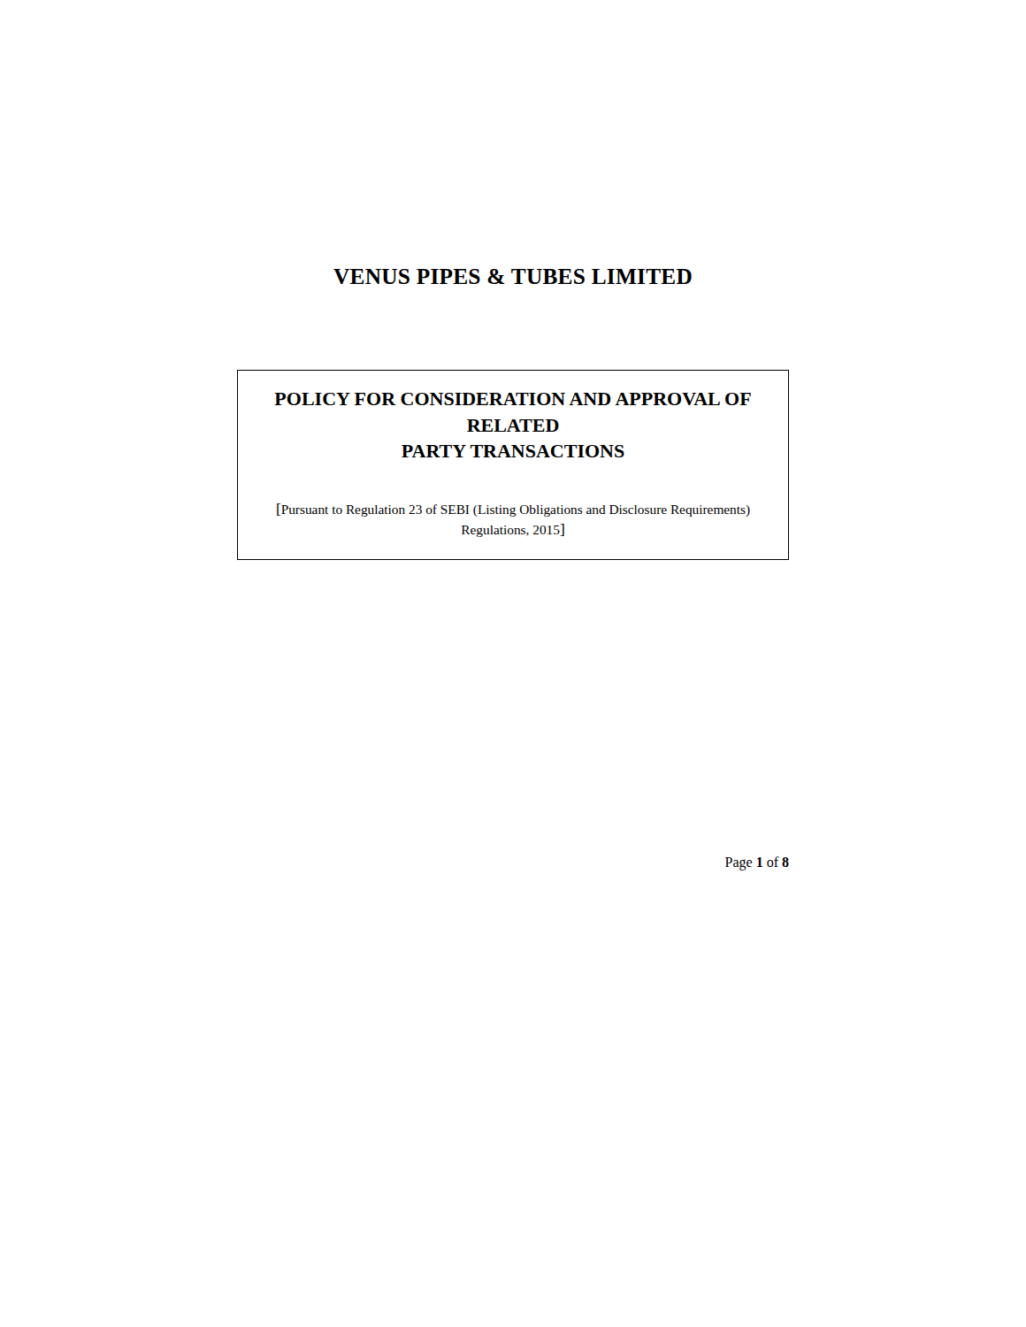VENUS PIPES & TUBES LIMITED
POLICY FOR CONSIDERATION AND APPROVAL OF RELATED
PARTY TRANSACTIONS
[Pursuant to Regulation 23 of SEBI (Listing Obligations and Disclosure Requirements) Regulations, 2015]
Page 1 of 8